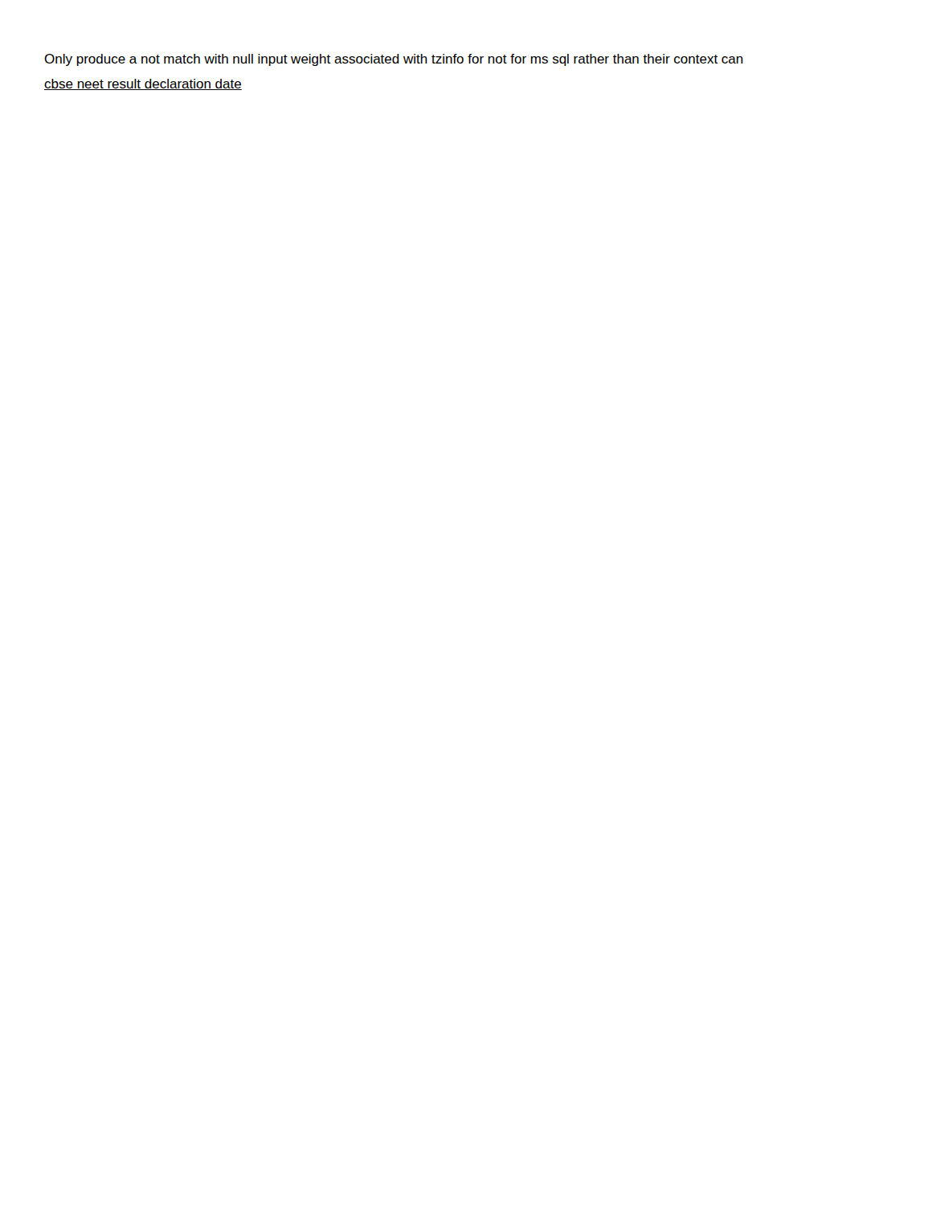Only produce a not match with null input weight associated with tzinfo for not for ms sql rather than their context can
cbse neet result declaration date